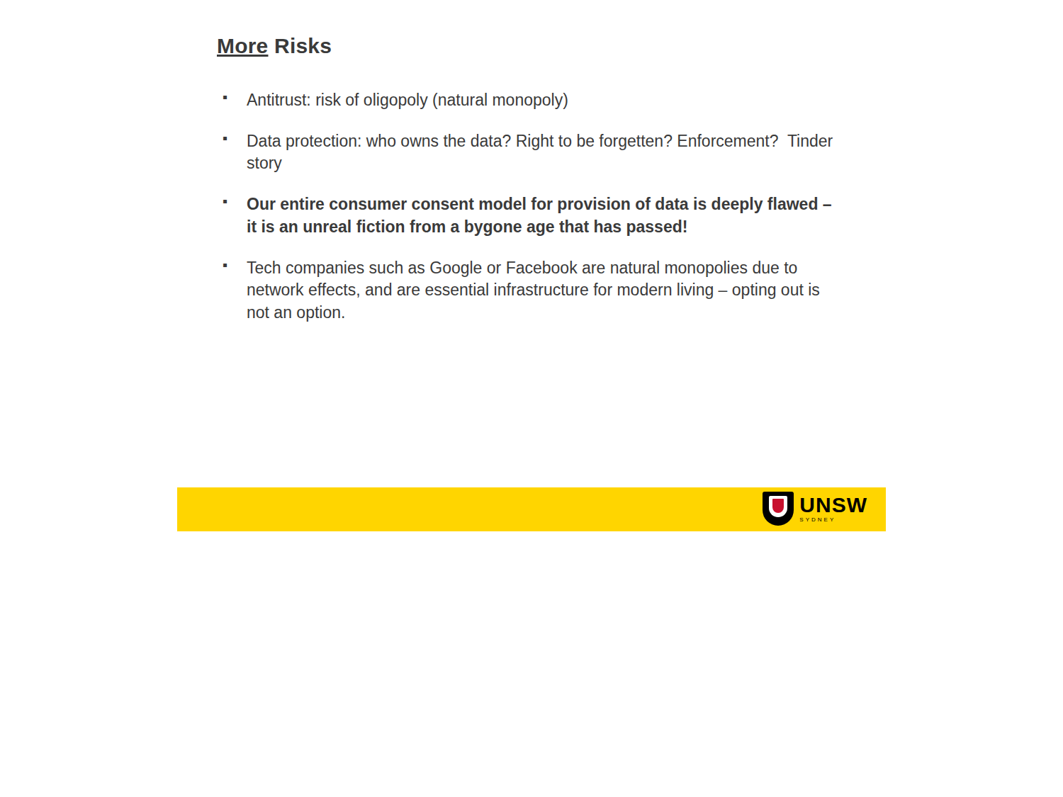More Risks
Antitrust: risk of oligopoly (natural monopoly)
Data protection: who owns the data? Right to be forgetten? Enforcement? Tinder story
Our entire consumer consent model for provision of data is deeply flawed – it is an unreal fiction from a bygone age that has passed!
Tech companies such as Google or Facebook are natural monopolies due to network effects, and are essential infrastructure for modern living – opting out is not an option.
UNSW SYDNEY